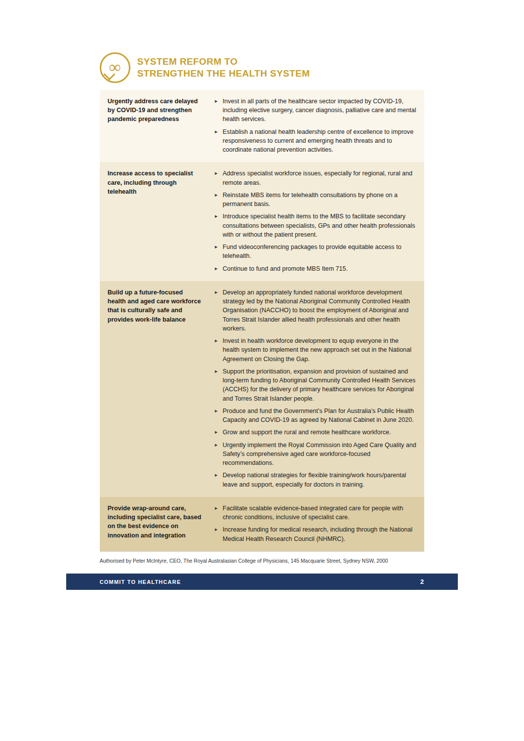System Reform to
Strengthen the Health System
| Urgently address care delayed by COVID-19 and strengthen pandemic preparedness | Invest in all parts of the healthcare sector impacted by COVID-19, including elective surgery, cancer diagnosis, palliative care and mental health services. Establish a national health leadership centre of excellence to improve responsiveness to current and emerging health threats and to coordinate national prevention activities. |
| Increase access to specialist care, including through telehealth | Address specialist workforce issues, especially for regional, rural and remote areas. Reinstate MBS items for telehealth consultations by phone on a permanent basis. Introduce specialist health items to the MBS to facilitate secondary consultations between specialists, GPs and other health professionals with or without the patient present. Fund videoconferencing packages to provide equitable access to telehealth. Continue to fund and promote MBS Item 715. |
| Build up a future-focused health and aged care workforce that is culturally safe and provides work-life balance | Develop an appropriately funded national workforce development strategy led by the National Aboriginal Community Controlled Health Organisation (NACCHO) to boost the employment of Aboriginal and Torres Strait Islander allied health professionals and other health workers. Invest in health workforce development to equip everyone in the health system to implement the new approach set out in the National Agreement on Closing the Gap. Support the prioritisation, expansion and provision of sustained and long-term funding to Aboriginal Community Controlled Health Services (ACCHS) for the delivery of primary healthcare services for Aboriginal and Torres Strait Islander people. Produce and fund the Government’s Plan for Australia’s Public Health Capacity and COVID-19 as agreed by National Cabinet in June 2020. Grow and support the rural and remote healthcare workforce. Urgently implement the Royal Commission into Aged Care Quality and Safety’s comprehensive aged care workforce-focused recommendations. Develop national strategies for flexible training/work hours/parental leave and support, especially for doctors in training. |
| Provide wrap-around care, including specialist care, based on the best evidence on innovation and integration | Facilitate scalable evidence-based integrated care for people with chronic conditions, inclusive of specialist care. Increase funding for medical research, including through the National Medical Health Research Council (NHMRC). |
Authorised by Peter McIntyre, CEO, The Royal Australasian College of Physicians, 145 Macquarie Street, Sydney NSW, 2000
Commit to Healthcare 2